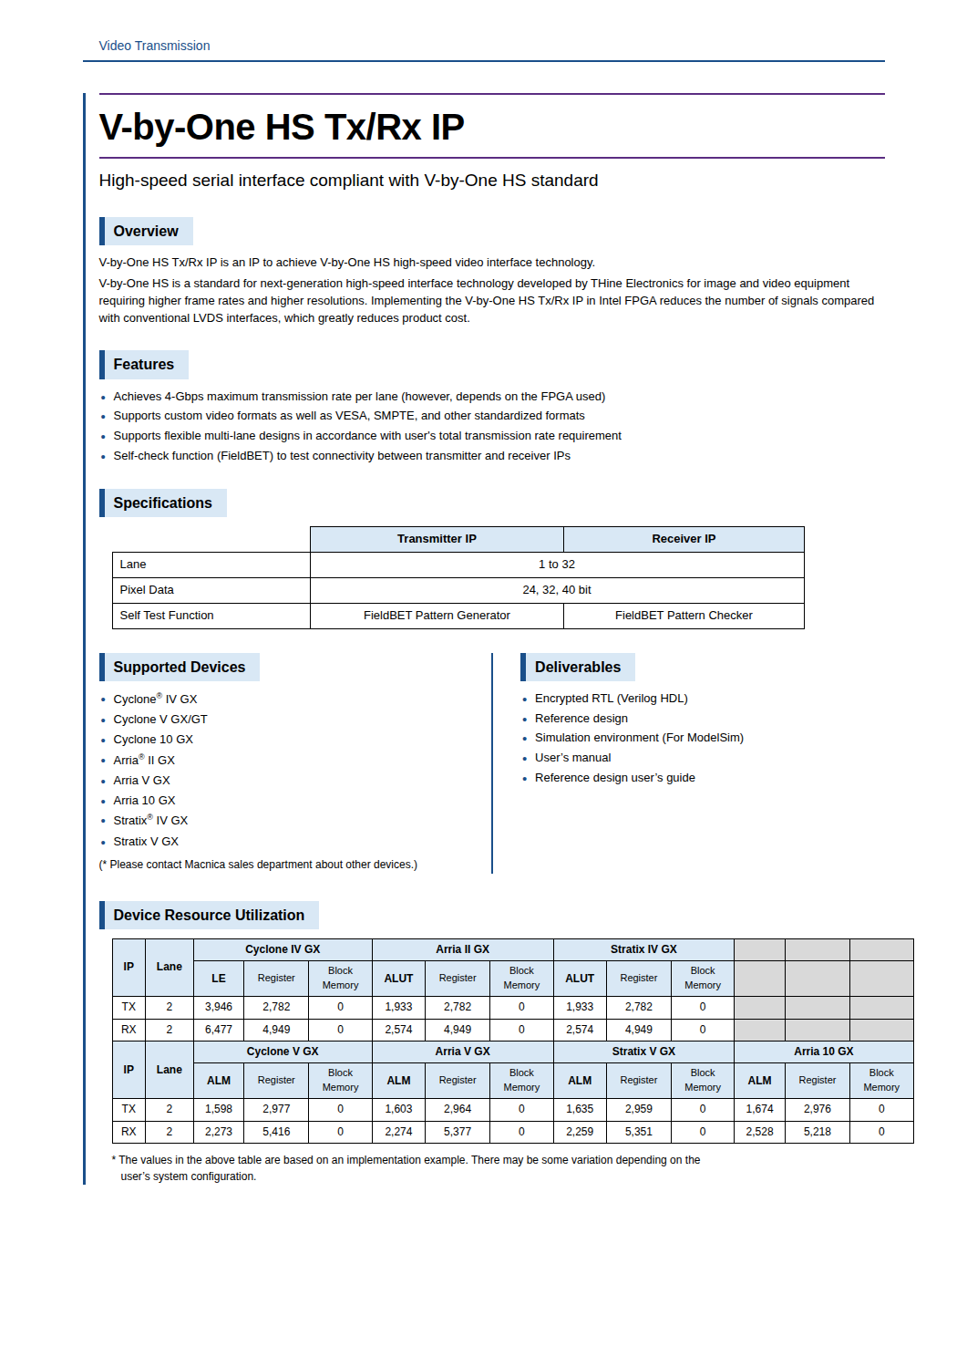Video Transmission
V-by-One HS Tx/Rx IP
High-speed serial interface compliant with V-by-One HS standard
Overview
V-by-One HS Tx/Rx IP is an IP to achieve V-by-One HS high-speed video interface technology.
V-by-One HS is a standard for next-generation high-speed interface technology developed by THine Electronics for image and video equipment requiring higher frame rates and higher resolutions. Implementing the V-by-One HS Tx/Rx IP in Intel FPGA reduces the number of signals compared with conventional LVDS interfaces, which greatly reduces product cost.
Features
Achieves 4-Gbps maximum transmission rate per lane (however, depends on the FPGA used)
Supports custom video formats as well as VESA, SMPTE, and other standardized formats
Supports flexible multi-lane designs in accordance with user's total transmission rate requirement
Self-check function (FieldBET) to test connectivity between transmitter and receiver IPs
Specifications
| | Transmitter IP | Receiver IP |
| --- | --- | --- |
| Lane | 1 to 32 |
| Pixel Data | 24, 32, 40 bit |
| Self Test Function | FieldBET Pattern Generator | FieldBET Pattern Checker |
Supported Devices
Cyclone® IV GX
Cyclone V GX/GT
Cyclone 10 GX
Arria® II GX
Arria V GX
Arria 10 GX
Stratix® IV GX
Stratix V GX
(* Please contact Macnica sales department about other devices.)
Deliverables
Encrypted RTL (Verilog HDL)
Reference design
Simulation environment (For ModelSim)
User’s manual
Reference design user’s guide
Device Resource Utilization
| IP | Lane | Cyclone IV GX | Arria II GX | Stratix IV GX | | | |
| --- | --- | --- | --- | --- | --- | --- | --- |
| LE | Register | Block Memory | ALUT | Register | Block Memory | ALUT | Register | Block Memory | | | |
| TX | 2 | 3,946 | 2,782 | 0 | 1,933 | 2,782 | 0 | 1,933 | 2,782 | 0 | | | |
| RX | 2 | 6,477 | 4,949 | 0 | 2,574 | 4,949 | 0 | 2,574 | 4,949 | 0 | | | |
| IP | Lane | Cyclone V GX | Arria V GX | Stratix V GX | Arria 10 GX |
| ALM | Register | Block Memory | ALM | Register | Block Memory | ALM | Register | Block Memory | ALM | Register | Block Memory |
| TX | 2 | 1,598 | 2,977 | 0 | 1,603 | 2,964 | 0 | 1,635 | 2,959 | 0 | 1,674 | 2,976 | 0 |
| RX | 2 | 2,273 | 5,416 | 0 | 2,274 | 5,377 | 0 | 2,259 | 5,351 | 0 | 2,528 | 5,218 | 0 |
* The values in the above table are based on an implementation example. There may be some variation depending on the user’s system configuration.